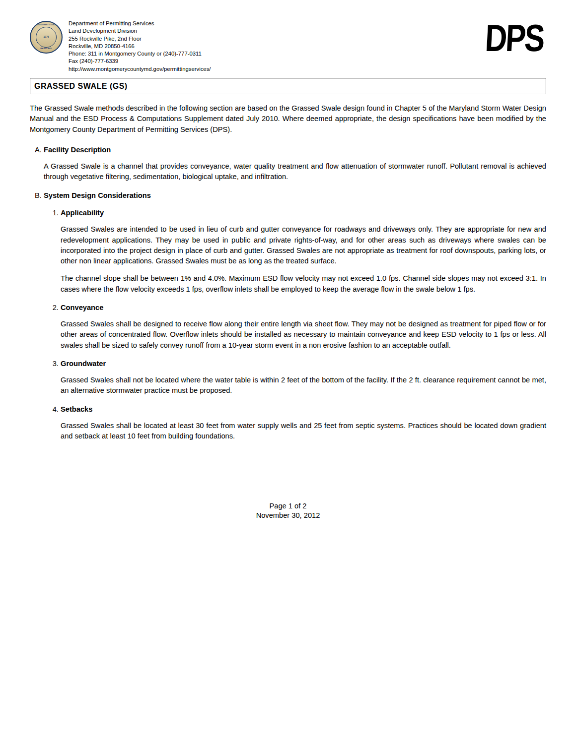1776
Department of Permitting Services
Land Development Division
255 Rockville Pike, 2nd Floor
Rockville, MD 20850-4166
Phone: 311 in Montgomery County or (240)-777-0311
Fax (240)-777-6339
http://www.montgomerycountymd.gov/permittingservices/
DPS
GRASSED SWALE (GS)
The Grassed Swale methods described in the following section are based on the Grassed Swale design found in Chapter 5 of the Maryland Storm Water Design Manual and the ESD Process & Computations Supplement dated July 2010. Where deemed appropriate, the design specifications have been modified by the Montgomery County Department of Permitting Services (DPS).
Facility Description
A Grassed Swale is a channel that provides conveyance, water quality treatment and flow attenuation of stormwater runoff. Pollutant removal is achieved through vegetative filtering, sedimentation, biological uptake, and infiltration.
System Design Considerations
Applicability
Grassed Swales are intended to be used in lieu of curb and gutter conveyance for roadways and driveways only. They are appropriate for new and redevelopment applications. They may be used in public and private rights-of-way, and for other areas such as driveways where swales can be incorporated into the project design in place of curb and gutter. Grassed Swales are not appropriate as treatment for roof downspouts, parking lots, or other non linear applications. Grassed Swales must be as long as the treated surface.
The channel slope shall be between 1% and 4.0%. Maximum ESD flow velocity may not exceed 1.0 fps. Channel side slopes may not exceed 3:1. In cases where the flow velocity exceeds 1 fps, overflow inlets shall be employed to keep the average flow in the swale below 1 fps.
Conveyance
Grassed Swales shall be designed to receive flow along their entire length via sheet flow. They may not be designed as treatment for piped flow or for other areas of concentrated flow. Overflow inlets should be installed as necessary to maintain conveyance and keep ESD velocity to 1 fps or less. All swales shall be sized to safely convey runoff from a 10-year storm event in a non erosive fashion to an acceptable outfall.
Groundwater
Grassed Swales shall not be located where the water table is within 2 feet of the bottom of the facility. If the 2 ft. clearance requirement cannot be met, an alternative stormwater practice must be proposed.
Setbacks
Grassed Swales shall be located at least 30 feet from water supply wells and 25 feet from septic systems. Practices should be located down gradient and setback at least 10 feet from building foundations.
Page 1 of 2
November 30, 2012